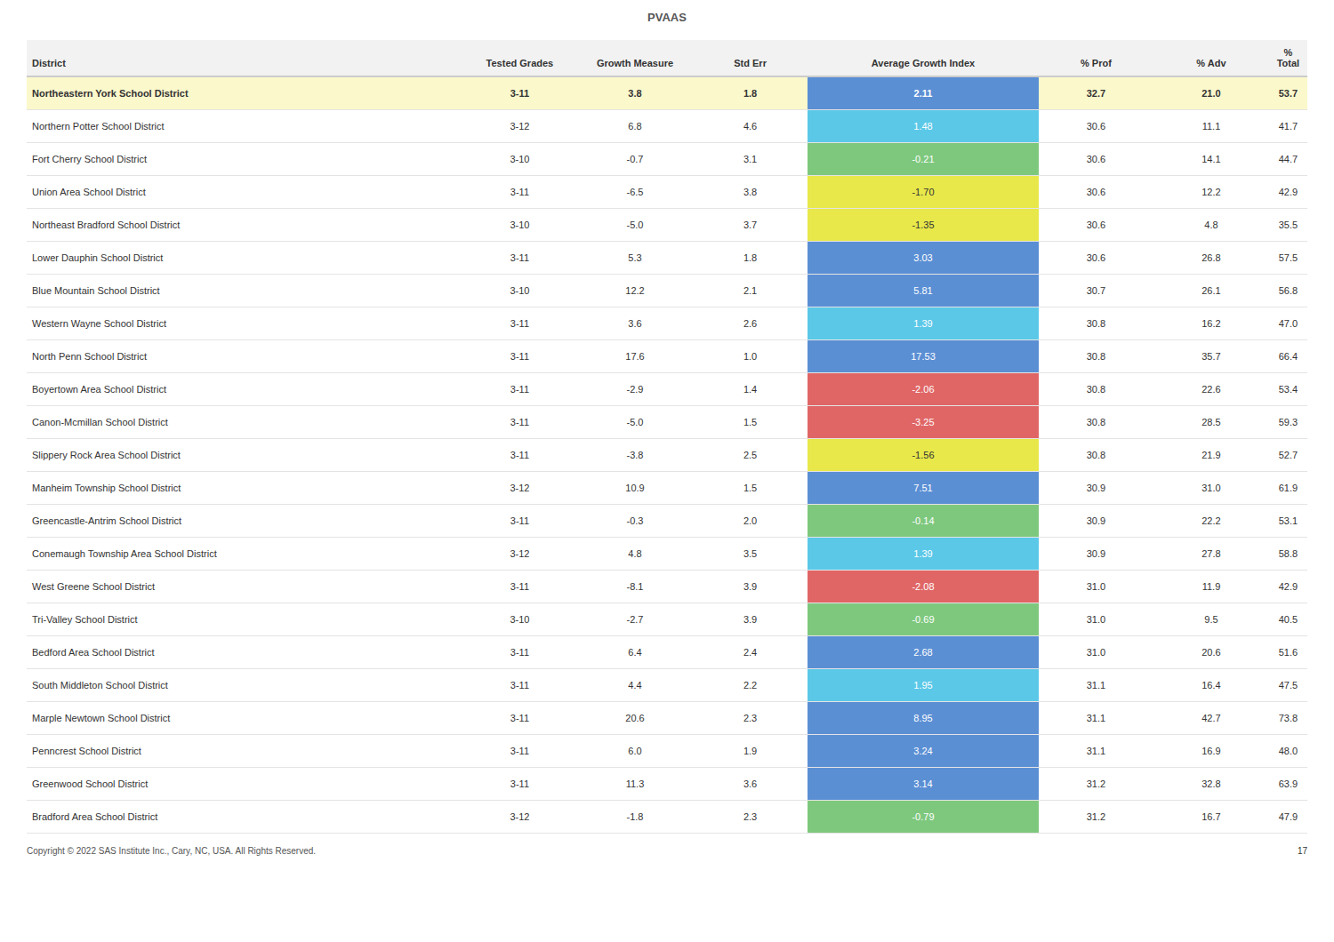PVAAS
| District | Tested Grades | Growth Measure | Std Err | Average Growth Index | % Prof | % Adv | % Total |
| --- | --- | --- | --- | --- | --- | --- | --- |
| Northeastern York School District | 3-11 | 3.8 | 1.8 | 2.11 | 32.7 | 21.0 | 53.7 |
| Northern Potter School District | 3-12 | 6.8 | 4.6 | 1.48 | 30.6 | 11.1 | 41.7 |
| Fort Cherry School District | 3-10 | -0.7 | 3.1 | -0.21 | 30.6 | 14.1 | 44.7 |
| Union Area School District | 3-11 | -6.5 | 3.8 | -1.70 | 30.6 | 12.2 | 42.9 |
| Northeast Bradford School District | 3-10 | -5.0 | 3.7 | -1.35 | 30.6 | 4.8 | 35.5 |
| Lower Dauphin School District | 3-11 | 5.3 | 1.8 | 3.03 | 30.6 | 26.8 | 57.5 |
| Blue Mountain School District | 3-10 | 12.2 | 2.1 | 5.81 | 30.7 | 26.1 | 56.8 |
| Western Wayne School District | 3-11 | 3.6 | 2.6 | 1.39 | 30.8 | 16.2 | 47.0 |
| North Penn School District | 3-11 | 17.6 | 1.0 | 17.53 | 30.8 | 35.7 | 66.4 |
| Boyertown Area School District | 3-11 | -2.9 | 1.4 | -2.06 | 30.8 | 22.6 | 53.4 |
| Canon-Mcmillan School District | 3-11 | -5.0 | 1.5 | -3.25 | 30.8 | 28.5 | 59.3 |
| Slippery Rock Area School District | 3-11 | -3.8 | 2.5 | -1.56 | 30.8 | 21.9 | 52.7 |
| Manheim Township School District | 3-12 | 10.9 | 1.5 | 7.51 | 30.9 | 31.0 | 61.9 |
| Greencastle-Antrim School District | 3-11 | -0.3 | 2.0 | -0.14 | 30.9 | 22.2 | 53.1 |
| Conemaugh Township Area School District | 3-12 | 4.8 | 3.5 | 1.39 | 30.9 | 27.8 | 58.8 |
| West Greene School District | 3-11 | -8.1 | 3.9 | -2.08 | 31.0 | 11.9 | 42.9 |
| Tri-Valley School District | 3-10 | -2.7 | 3.9 | -0.69 | 31.0 | 9.5 | 40.5 |
| Bedford Area School District | 3-11 | 6.4 | 2.4 | 2.68 | 31.0 | 20.6 | 51.6 |
| South Middleton School District | 3-11 | 4.4 | 2.2 | 1.95 | 31.1 | 16.4 | 47.5 |
| Marple Newtown School District | 3-11 | 20.6 | 2.3 | 8.95 | 31.1 | 42.7 | 73.8 |
| Penncrest School District | 3-11 | 6.0 | 1.9 | 3.24 | 31.1 | 16.9 | 48.0 |
| Greenwood School District | 3-11 | 11.3 | 3.6 | 3.14 | 31.2 | 32.8 | 63.9 |
| Bradford Area School District | 3-12 | -1.8 | 2.3 | -0.79 | 31.2 | 16.7 | 47.9 |
Copyright © 2022 SAS Institute Inc., Cary, NC, USA. All Rights Reserved. 17